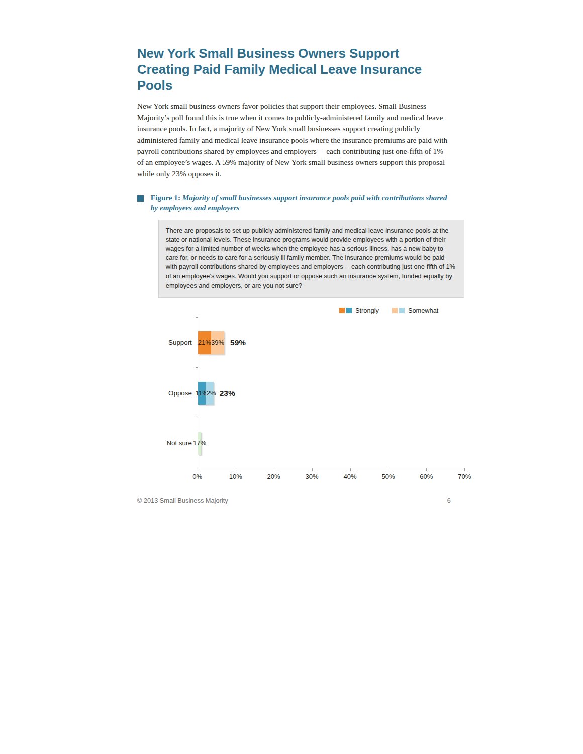New York Small Business Owners Support Creating Paid Family Medical Leave Insurance Pools
New York small business owners favor policies that support their employees. Small Business Majority’s poll found this is true when it comes to publicly-administered family and medical leave insurance pools. In fact, a majority of New York small businesses support creating publicly administered family and medical leave insurance pools where the insurance premiums are paid with payroll contributions shared by employees and employers— each contributing just one-fifth of 1% of an employee’s wages. A 59% majority of New York small business owners support this proposal while only 23% opposes it.
Figure 1: Majority of small businesses support insurance pools paid with contributions shared by employees and employers
There are proposals to set up publicly administered family and medical leave insurance pools at the state or national levels. These insurance programs would provide employees with a portion of their wages for a limited number of weeks when the employee has a serious illness, has a new baby to care for, or needs to care for a seriously ill family member. The insurance premiums would be paid with payroll contributions shared by employees and employers— each contributing just one-fifth of 1% of an employee’s wages. Would you support or oppose such an insurance system, funded equally by employees and employers, or are you not sure?
Strongly
Somewhat
Support
21%
39%
59%
Oppose
11%
12%
23%
Not sure
17%
0%
10%
20%
30%
40%
50%
60%
70%
© 2013 Small Business Majority
6